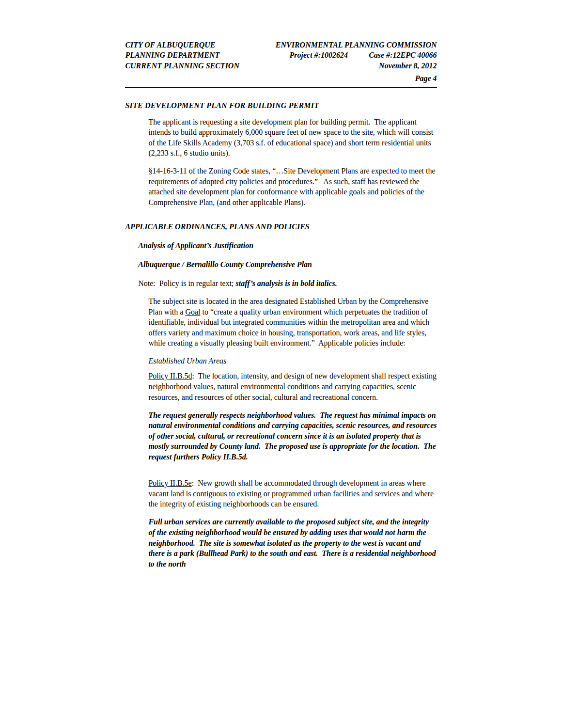| CITY OF ALBUQUERQUE | ENVIRONMENTAL PLANNING COMMISSION |
| PLANNING DEPARTMENT | Project #:1002624 Case #:12EPC 40066 |
| CURRENT PLANNING SECTION | November 8, 2012 |
Page 4
SITE DEVELOPMENT PLAN FOR BUILDING PERMIT
The applicant is requesting a site development plan for building permit. The applicant intends to build approximately 6,000 square feet of new space to the site, which will consist of the Life Skills Academy (3,703 s.f. of educational space) and short term residential units (2,233 s.f., 6 studio units).
§14-16-3-11 of the Zoning Code states, “…Site Development Plans are expected to meet the requirements of adopted city policies and procedures.” As such, staff has reviewed the attached site development plan for conformance with applicable goals and policies of the Comprehensive Plan, (and other applicable Plans).
APPLICABLE ORDINANCES, PLANS AND POLICIES
Analysis of Applicant’s Justification
Albuquerque / Bernalillo County Comprehensive Plan
Note: Policy is in regular text; staff’s analysis is in bold italics.
The subject site is located in the area designated Established Urban by the Comprehensive Plan with a Goal to “create a quality urban environment which perpetuates the tradition of identifiable, individual but integrated communities within the metropolitan area and which offers variety and maximum choice in housing, transportation, work areas, and life styles, while creating a visually pleasing built environment.” Applicable policies include:
Established Urban Areas
Policy II.B.5d: The location, intensity, and design of new development shall respect existing neighborhood values, natural environmental conditions and carrying capacities, scenic resources, and resources of other social, cultural and recreational concern.
The request generally respects neighborhood values. The request has minimal impacts on natural environmental conditions and carrying capacities, scenic resources, and resources of other social, cultural, or recreational concern since it is an isolated property that is mostly surrounded by County land. The proposed use is appropriate for the location. The request furthers Policy II.B.5d.
Policy II.B.5e: New growth shall be accommodated through development in areas where vacant land is contiguous to existing or programmed urban facilities and services and where the integrity of existing neighborhoods can be ensured.
Full urban services are currently available to the proposed subject site, and the integrity of the existing neighborhood would be ensured by adding uses that would not harm the neighborhood. The site is somewhat isolated as the property to the west is vacant and there is a park (Bullhead Park) to the south and east. There is a residential neighborhood to the north